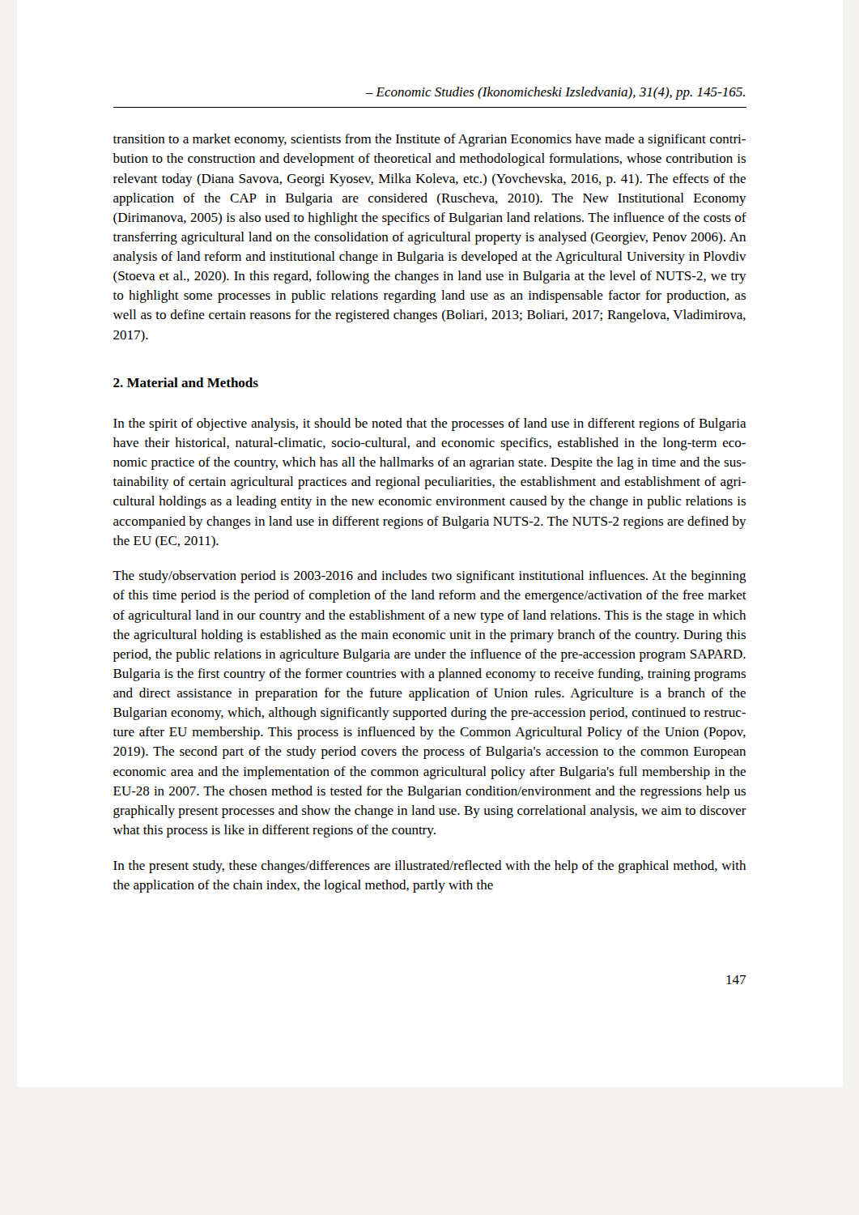– Economic Studies (Ikonomicheski Izsledvania), 31(4), pp. 145-165.
transition to a market economy, scientists from the Institute of Agrarian Economics have made a significant contribution to the construction and development of theoretical and methodological formulations, whose contribution is relevant today (Diana Savova, Georgi Kyosev, Milka Koleva, etc.) (Yovchevska, 2016, p. 41). The effects of the application of the CAP in Bulgaria are considered (Ruscheva, 2010). The New Institutional Economy (Dirimanova, 2005) is also used to highlight the specifics of Bulgarian land relations. The influence of the costs of transferring agricultural land on the consolidation of agricultural property is analysed (Georgiev, Penov 2006). An analysis of land reform and institutional change in Bulgaria is developed at the Agricultural University in Plovdiv (Stoeva et al., 2020). In this regard, following the changes in land use in Bulgaria at the level of NUTS-2, we try to highlight some processes in public relations regarding land use as an indispensable factor for production, as well as to define certain reasons for the registered changes (Boliari, 2013; Boliari, 2017; Rangelova, Vladimirova, 2017).
2. Material and Methods
In the spirit of objective analysis, it should be noted that the processes of land use in different regions of Bulgaria have their historical, natural-climatic, socio-cultural, and economic specifics, established in the long-term economic practice of the country, which has all the hallmarks of an agrarian state. Despite the lag in time and the sustainability of certain agricultural practices and regional peculiarities, the establishment and establishment of agricultural holdings as a leading entity in the new economic environment caused by the change in public relations is accompanied by changes in land use in different regions of Bulgaria NUTS-2. The NUTS-2 regions are defined by the EU (EC, 2011).
The study/observation period is 2003-2016 and includes two significant institutional influences. At the beginning of this time period is the period of completion of the land reform and the emergence/activation of the free market of agricultural land in our country and the establishment of a new type of land relations. This is the stage in which the agricultural holding is established as the main economic unit in the primary branch of the country. During this period, the public relations in agriculture Bulgaria are under the influence of the pre-accession program SAPARD. Bulgaria is the first country of the former countries with a planned economy to receive funding, training programs and direct assistance in preparation for the future application of Union rules. Agriculture is a branch of the Bulgarian economy, which, although significantly supported during the pre-accession period, continued to restructure after EU membership. This process is influenced by the Common Agricultural Policy of the Union (Popov, 2019). The second part of the study period covers the process of Bulgaria's accession to the common European economic area and the implementation of the common agricultural policy after Bulgaria's full membership in the EU-28 in 2007. The chosen method is tested for the Bulgarian condition/environment and the regressions help us graphically present processes and show the change in land use. By using correlational analysis, we aim to discover what this process is like in different regions of the country.
In the present study, these changes/differences are illustrated/reflected with the help of the graphical method, with the application of the chain index, the logical method, partly with the
147